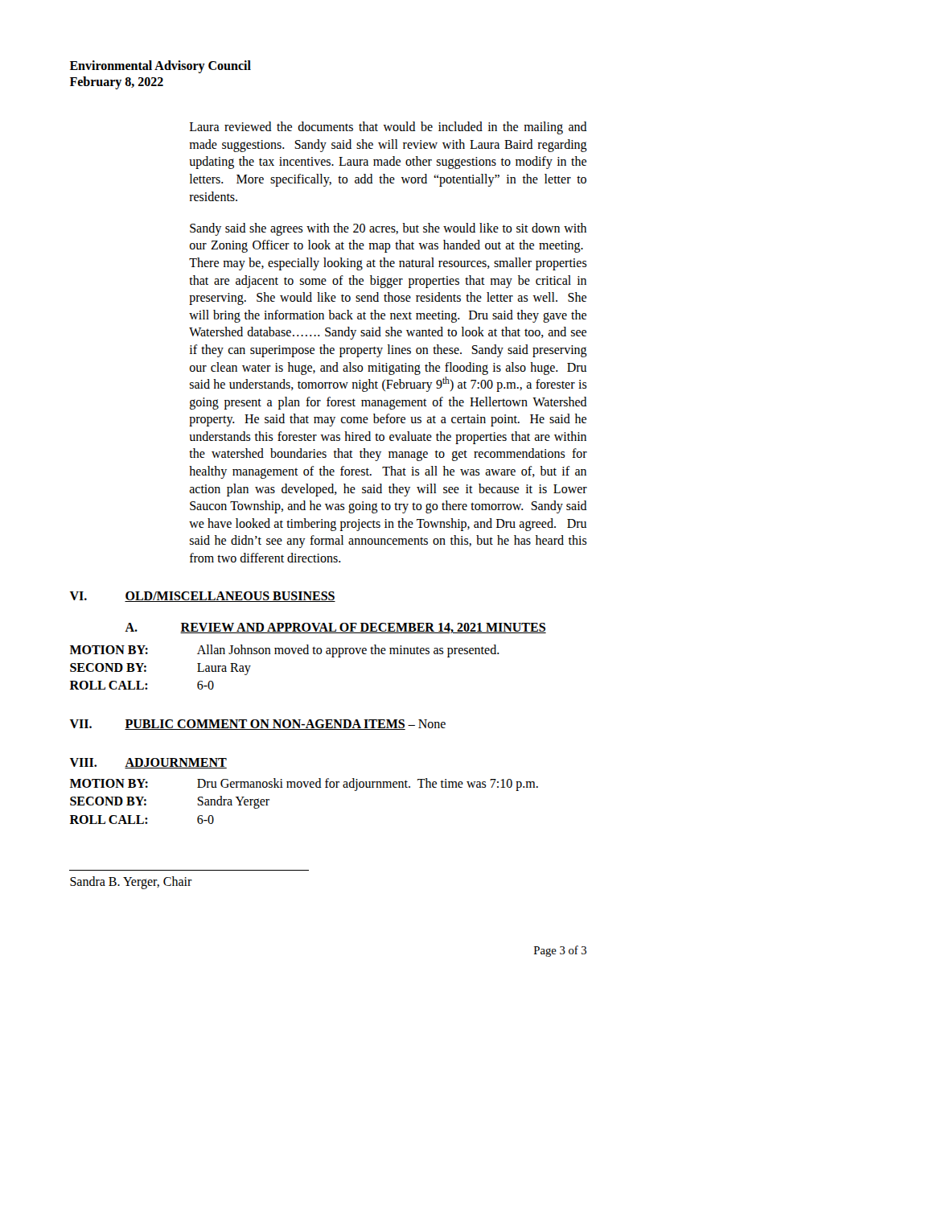Environmental Advisory Council
February 8, 2022
Laura reviewed the documents that would be included in the mailing and made suggestions. Sandy said she will review with Laura Baird regarding updating the tax incentives. Laura made other suggestions to modify in the letters. More specifically, to add the word “potentially” in the letter to residents.
Sandy said she agrees with the 20 acres, but she would like to sit down with our Zoning Officer to look at the map that was handed out at the meeting. There may be, especially looking at the natural resources, smaller properties that are adjacent to some of the bigger properties that may be critical in preserving. She would like to send those residents the letter as well. She will bring the information back at the next meeting. Dru said they gave the Watershed database……. Sandy said she wanted to look at that too, and see if they can superimpose the property lines on these. Sandy said preserving our clean water is huge, and also mitigating the flooding is also huge. Dru said he understands, tomorrow night (February 9th) at 7:00 p.m., a forester is going present a plan for forest management of the Hellertown Watershed property. He said that may come before us at a certain point. He said he understands this forester was hired to evaluate the properties that are within the watershed boundaries that they manage to get recommendations for healthy management of the forest. That is all he was aware of, but if an action plan was developed, he said they will see it because it is Lower Saucon Township, and he was going to try to go there tomorrow. Sandy said we have looked at timbering projects in the Township, and Dru agreed. Dru said he didn’t see any formal announcements on this, but he has heard this from two different directions.
VI. OLD/MISCELLANEOUS BUSINESS
A. REVIEW AND APPROVAL OF DECEMBER 14, 2021 MINUTES
| MOTION BY: | Allan Johnson moved to approve the minutes as presented. |
| SECOND BY: | Laura Ray |
| ROLL CALL: | 6-0 |
VII. PUBLIC COMMENT ON NON-AGENDA ITEMS – None
VIII. ADJOURNMENT
| MOTION BY: | Dru Germanoski moved for adjournment. The time was 7:10 p.m. |
| SECOND BY: | Sandra Yerger |
| ROLL CALL: | 6-0 |
Sandra B. Yerger, Chair
Page 3 of 3